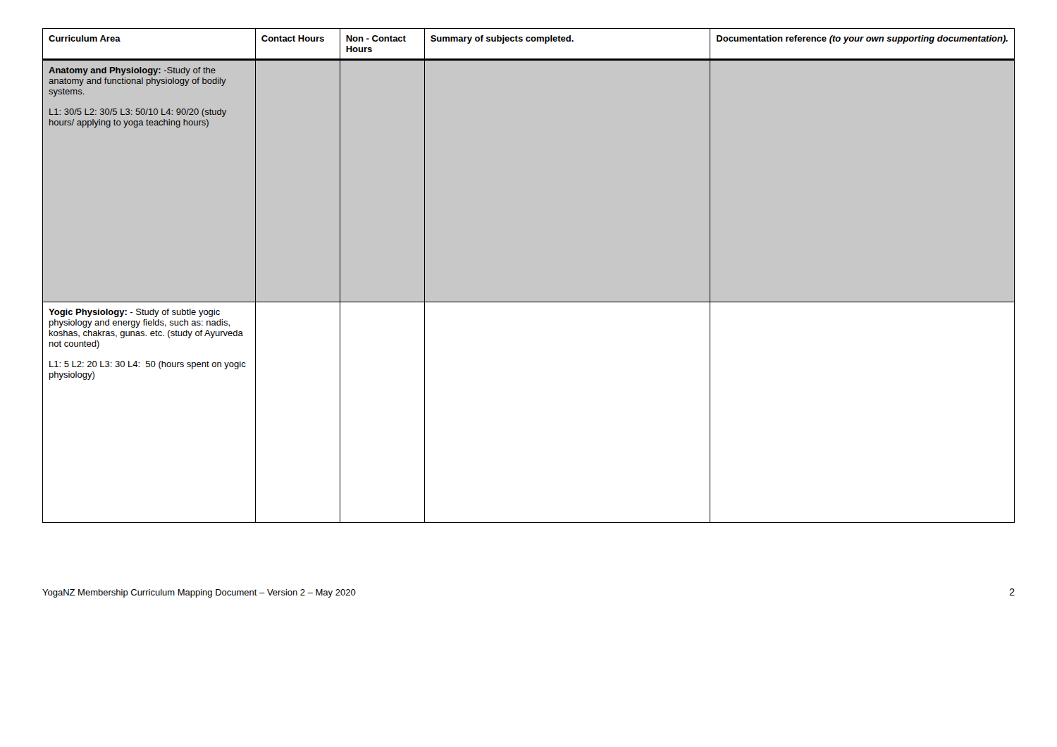| Curriculum Area | Contact Hours | Non - Contact Hours | Summary of subjects completed. | Documentation reference (to your own supporting documentation). |
| --- | --- | --- | --- | --- |
| Anatomy and Physiology: -Study of the anatomy and functional physiology of bodily systems. L1: 30/5 L2: 30/5 L3: 50/10 L4: 90/20 (study hours/ applying to yoga teaching hours) | | | | |
| Yogic Physiology: - Study of subtle yogic physiology and energy fields, such as: nadis, koshas, chakras, gunas. etc. (study of Ayurveda not counted) L1: 5 L2: 20 L3: 30 L4: 50 (hours spent on yogic physiology) | | | | |
YogaNZ Membership Curriculum Mapping Document – Version 2 – May 2020 2